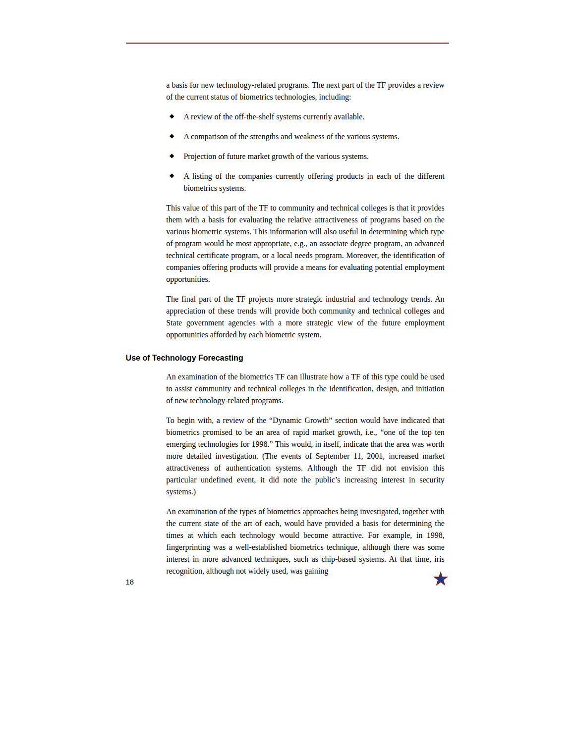a basis for new technology-related programs. The next part of the TF provides a review of the current status of biometrics technologies, including:
A review of the off-the-shelf systems currently available.
A comparison of the strengths and weakness of the various systems.
Projection of future market growth of the various systems.
A listing of the companies currently offering products in each of the different biometrics systems.
This value of this part of the TF to community and technical colleges is that it provides them with a basis for evaluating the relative attractiveness of programs based on the various biometric systems. This information will also useful in determining which type of program would be most appropriate, e.g., an associate degree program, an advanced technical certificate program, or a local needs program. Moreover, the identification of companies offering products will provide a means for evaluating potential employment opportunities.
The final part of the TF projects more strategic industrial and technology trends. An appreciation of these trends will provide both community and technical colleges and State government agencies with a more strategic view of the future employment opportunities afforded by each biometric system.
Use of Technology Forecasting
An examination of the biometrics TF can illustrate how a TF of this type could be used to assist community and technical colleges in the identification, design, and initiation of new technology-related programs.
To begin with, a review of the “Dynamic Growth” section would have indicated that biometrics promised to be an area of rapid market growth, i.e., “one of the top ten emerging technologies for 1998.” This would, in itself, indicate that the area was worth more detailed investigation. (The events of September 11, 2001, increased market attractiveness of authentication systems. Although the TF did not envision this particular undefined event, it did note the public’s increasing interest in security systems.)
An examination of the types of biometrics approaches being investigated, together with the current state of the art of each, would have provided a basis for determining the times at which each technology would become attractive. For example, in 1998, fingerprinting was a well-established biometrics technique, although there was some interest in more advanced techniques, such as chip-based systems. At that time, iris recognition, although not widely used, was gaining
18